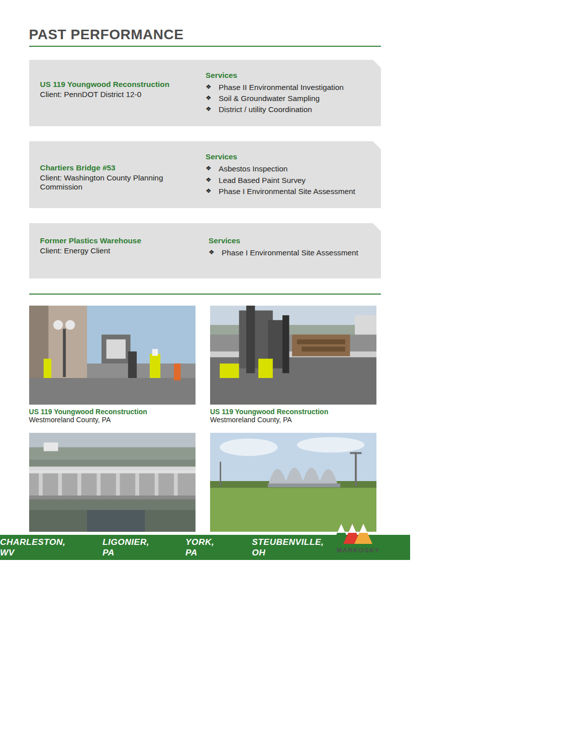PAST PERFORMANCE
US 119 Youngwood Reconstruction
Client: PennDOT District 12-0
Services
Phase II Environmental Investigation
Soil & Groundwater Sampling
District / utility Coordination
Chartiers Bridge #53
Client: Washington County Planning Commission
Services
Asbestos Inspection
Lead Based Paint Survey
Phase I Environmental Site Assessment
Former Plastics Warehouse
Client: Energy Client
Services
Phase I Environmental Site Assessment
US 119 Youngwood Reconstruction
Westmoreland County, PA
US 119 Youngwood Reconstruction
Westmoreland County, PA
Chartiers Bridge #53
Washington County, PA
Former Plastics Warehouse
Little Hocking, OH
CHARLESTON, WV LIGONIER, PA YORK, PA STEUBENVILLE, OH
MARKOSKY